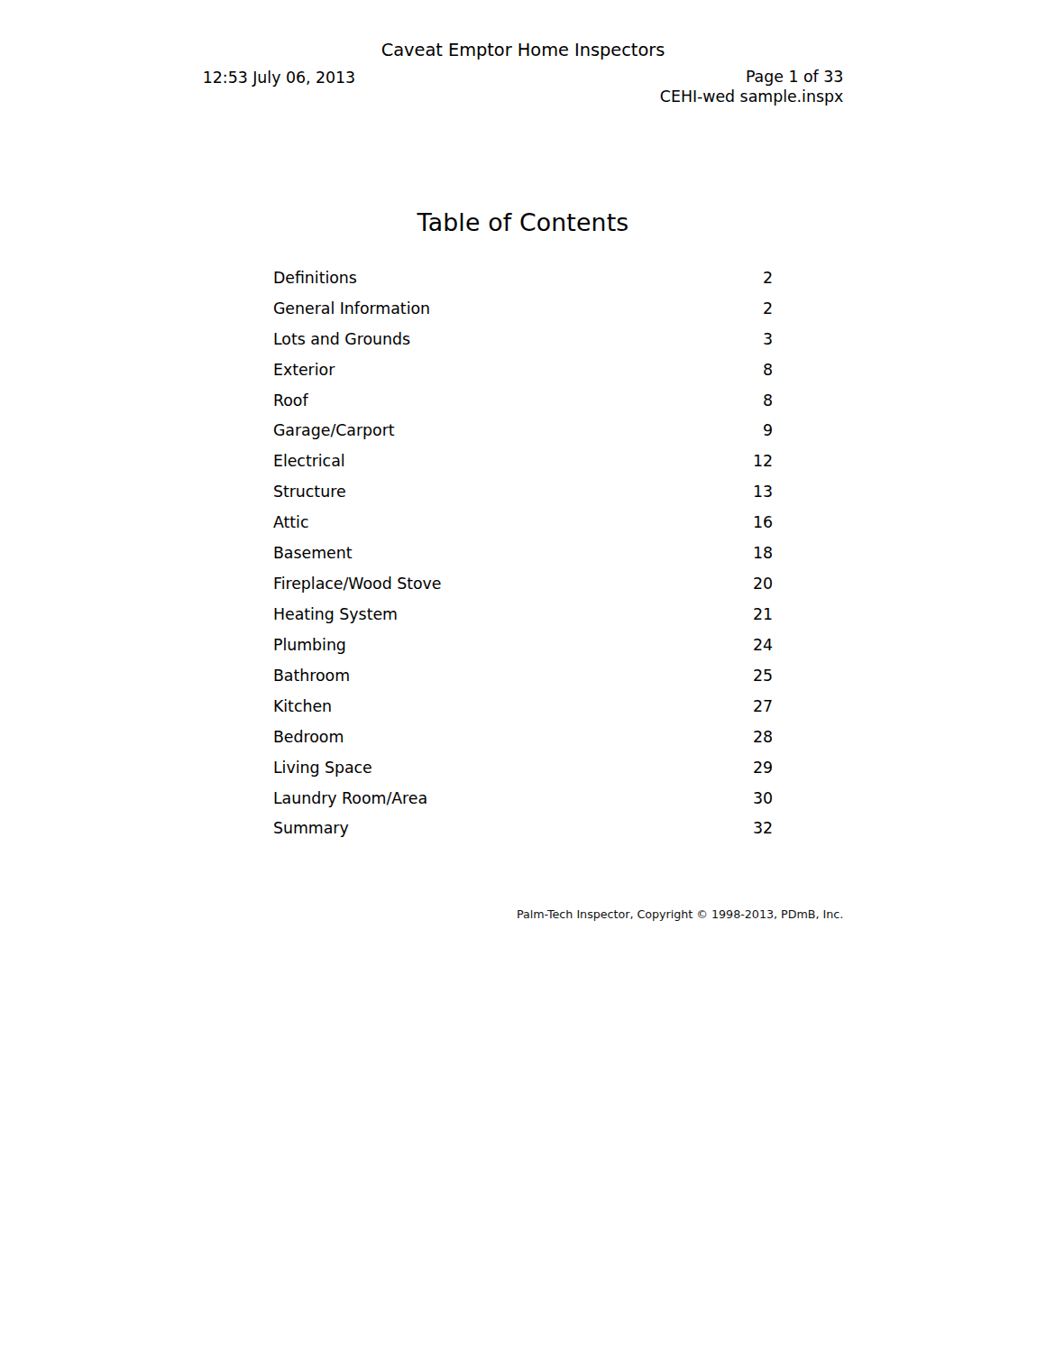Caveat Emptor Home Inspectors
12:53 July 06, 2013
Page 1 of 33
CEHI-wed sample.inspx
Table of Contents
| Definitions | 2 |
| General Information | 2 |
| Lots and Grounds | 3 |
| Exterior | 8 |
| Roof | 8 |
| Garage/Carport | 9 |
| Electrical | 12 |
| Structure | 13 |
| Attic | 16 |
| Basement | 18 |
| Fireplace/Wood Stove | 20 |
| Heating System | 21 |
| Plumbing | 24 |
| Bathroom | 25 |
| Kitchen | 27 |
| Bedroom | 28 |
| Living Space | 29 |
| Laundry Room/Area | 30 |
| Summary | 32 |
Palm-Tech Inspector, Copyright © 1998-2013, PDmB, Inc.